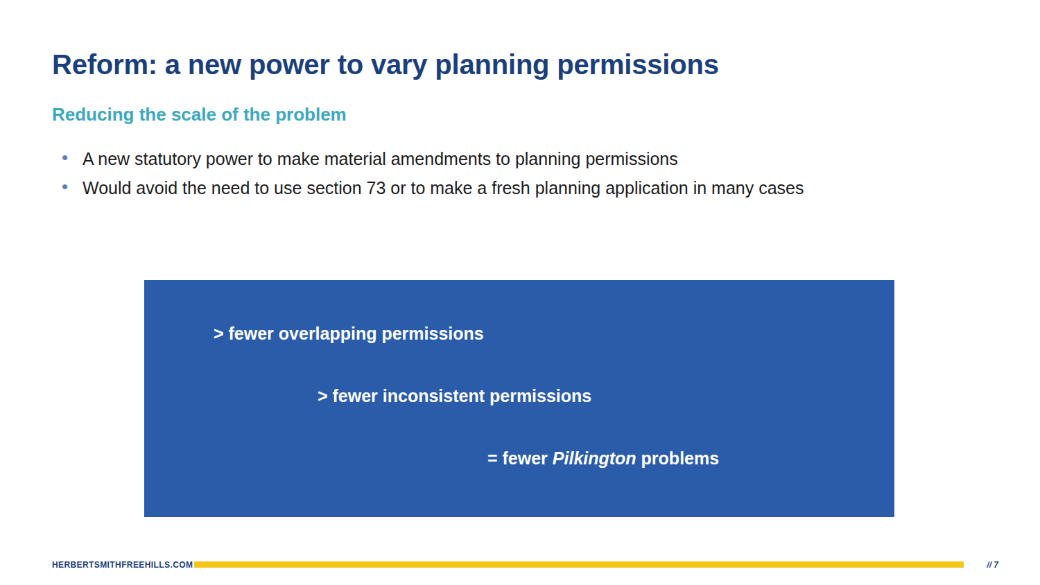Reform: a new power to vary planning permissions
Reducing the scale of the problem
A new statutory power to make material amendments to planning permissions
Would avoid the need to use section 73 or to make a fresh planning application in many cases
> fewer overlapping permissions
> fewer inconsistent permissions
= fewer Pilkington problems
HERBERTSMITHFREEHILLS.COM
// 7